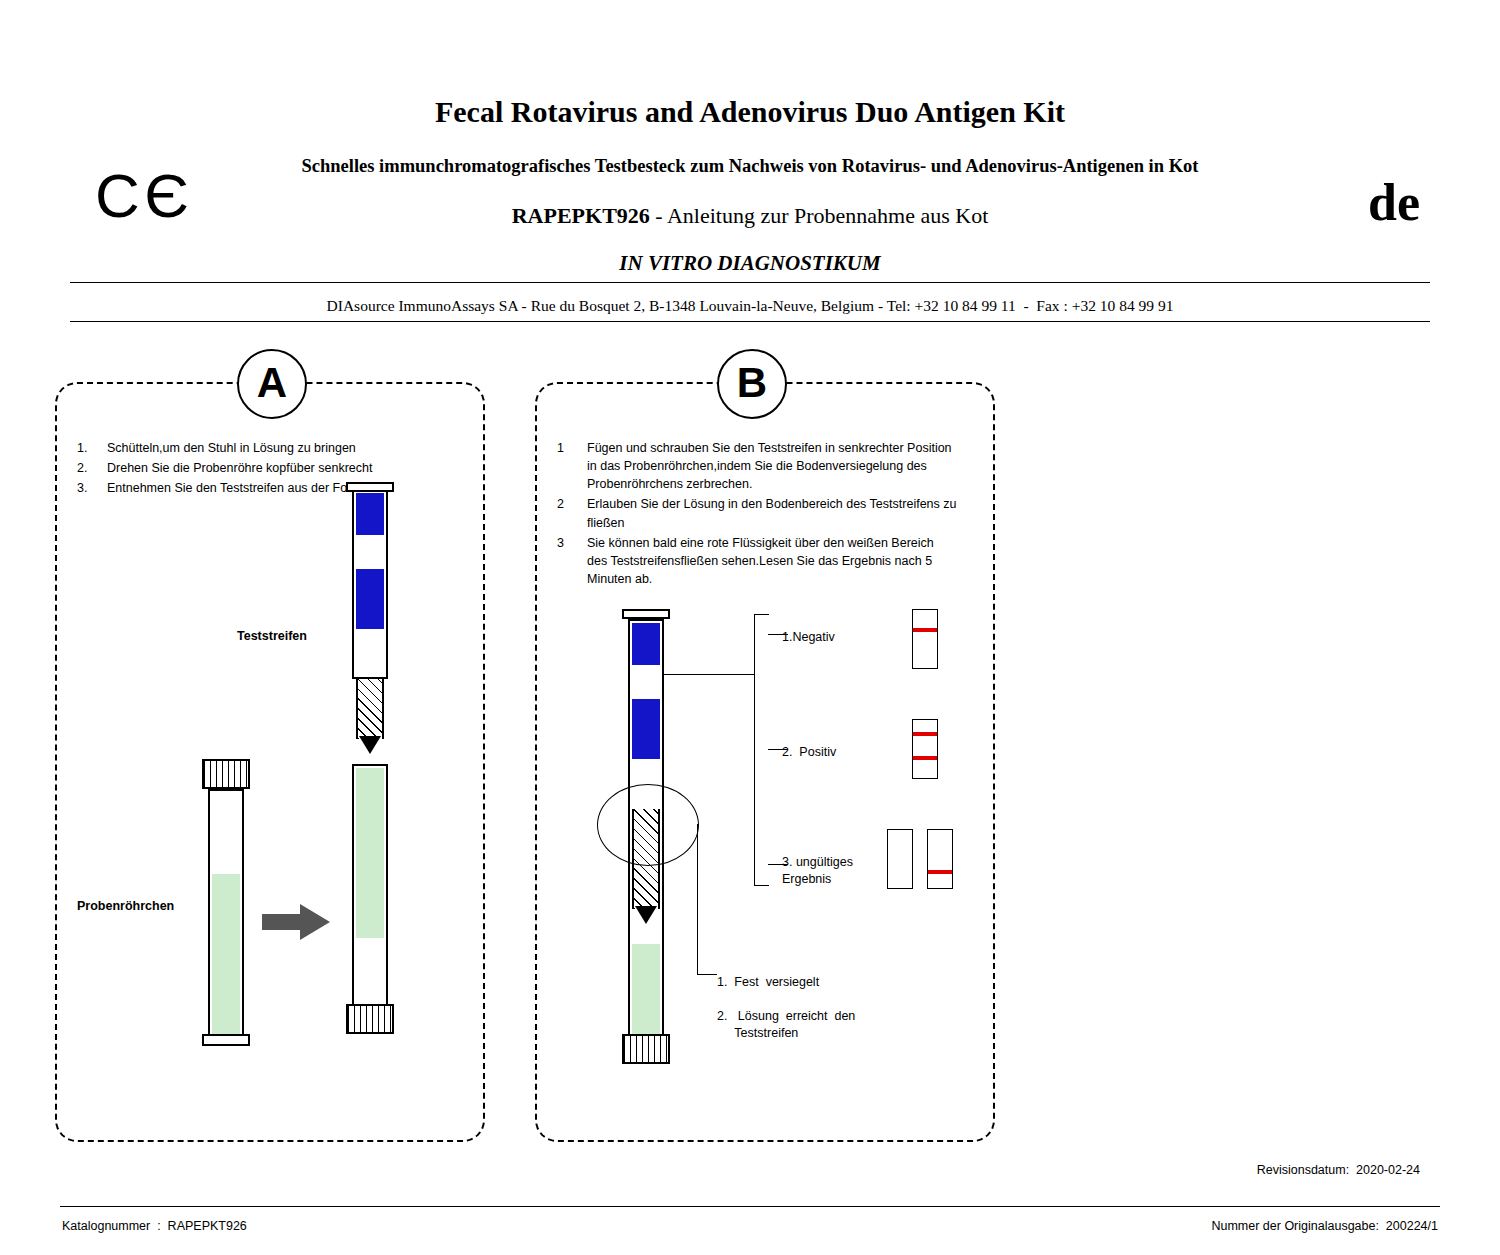C Є
de
Fecal Rotavirus and Adenovirus Duo Antigen Kit
Schnelles immunchromatografisches Testbesteck zum Nachweis von Rotavirus- und Adenovirus-Antigenen in Kot
RAPEPKT926 - Anleitung zur Probennahme aus Kot
IN VITRO DIAGNOSTIKUM
DIAsource ImmunoAssays SA - Rue du Bosquet 2, B-1348 Louvain-la-Neuve, Belgium - Tel: +32 10 84 99 11 - Fax : +32 10 84 99 91
A
1. Schütteln,um den Stuhl in Lösung zu bringen
2. Drehen Sie die Probenröhre kopfüber senkrecht
3. Entnehmen Sie den Teststreifen aus der Folienhülle
Teststreifen Probenröhrchen
B
1 Fügen und schrauben Sie den Teststreifen in senkrechter Position in das Probenröhrchen,indem Sie die Bodenversiegelung des Probenröhrchens zerbrechen.
2 Erlauben Sie der Lösung in den Bodenbereich des Teststreifens zu fließen
3 Sie können bald eine rote Flüssigkeit über den weißen Bereich des Teststreifensfließen sehen.Lesen Sie das Ergebnis nach 5 Minuten ab.
1.Negativ 2. Positiv 3. ungültiges Ergebnis
1. Fest versiegelt
2. Lösung erreicht den
Teststreifen
Revisionsdatum: 2020-02-24
Katalognummer : RAPEPKT926
Nummer der Originalausgabe: 200224/1